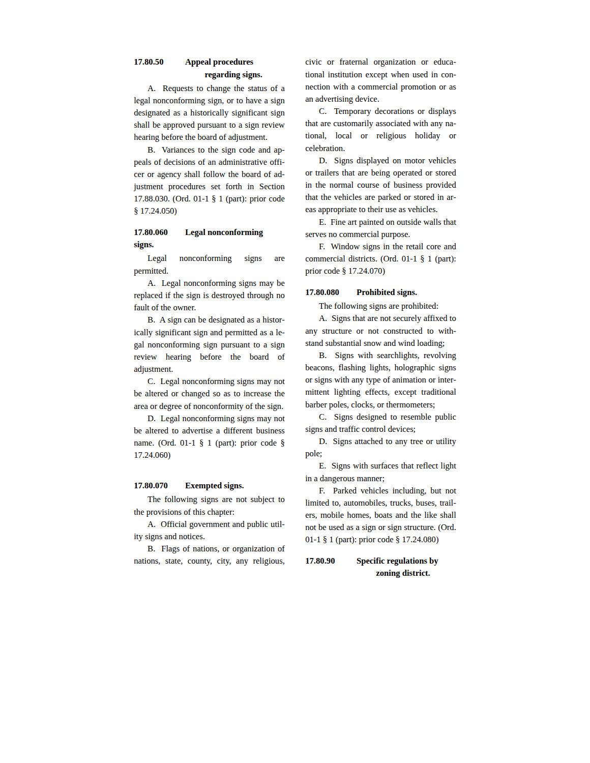17.80.50 Appeal proceduresregarding signs.
A. Requests to change the status of a legal nonconforming sign, or to have a sign designated as a historically significant sign shall be approved pursuant to a sign review hearing before the board of adjustment.
B. Variances to the sign code and appeals of decisions of an administrative officer or agency shall follow the board of adjustment procedures set forth in Section 17.88.030. (Ord. 01-1 § 1 (part): prior code § 17.24.050)
17.80.060 Legal nonconforming signs.
Legal nonconforming signs are permitted.
A. Legal nonconforming signs may be replaced if the sign is destroyed through no fault of the owner.
B. A sign can be designated as a historically significant sign and permitted as a legal nonconforming sign pursuant to a sign review hearing before the board of adjustment.
C. Legal nonconforming signs may not be altered or changed so as to increase the area or degree of nonconformity of the sign.
D. Legal nonconforming signs may not be altered to advertise a different business name. (Ord. 01-1 § 1 (part): prior code § 17.24.060)
17.80.070 Exempted signs.
The following signs are not subject to the provisions of this chapter:
A. Official government and public utility signs and notices.
B. Flags of nations, or organization of nations, state, county, city, any religious, civic or fraternal organization or educational institution except when used in connection with a commercial promotion or as an advertising device.
C. Temporary decorations or displays that are customarily associated with any national, local or religious holiday or celebration.
D. Signs displayed on motor vehicles or trailers that are being operated or stored in the normal course of business provided that the vehicles are parked or stored in areas appropriate to their use as vehicles.
E. Fine art painted on outside walls that serves no commercial purpose.
F. Window signs in the retail core and commercial districts. (Ord. 01-1 § 1 (part): prior code § 17.24.070)
17.80.080 Prohibited signs.
The following signs are prohibited:
A. Signs that are not securely affixed to any structure or not constructed to withstand substantial snow and wind loading;
B. Signs with searchlights, revolving beacons, flashing lights, holographic signs or signs with any type of animation or intermittent lighting effects, except traditional barber poles, clocks, or thermometers;
C. Signs designed to resemble public signs and traffic control devices;
D. Signs attached to any tree or utility pole;
E. Signs with surfaces that reflect light in a dangerous manner;
F. Parked vehicles including, but not limited to, automobiles, trucks, buses, trailers, mobile homes, boats and the like shall not be used as a sign or sign structure. (Ord. 01-1 § 1 (part): prior code § 17.24.080)
17.80.90 Specific regulations byzoning district.